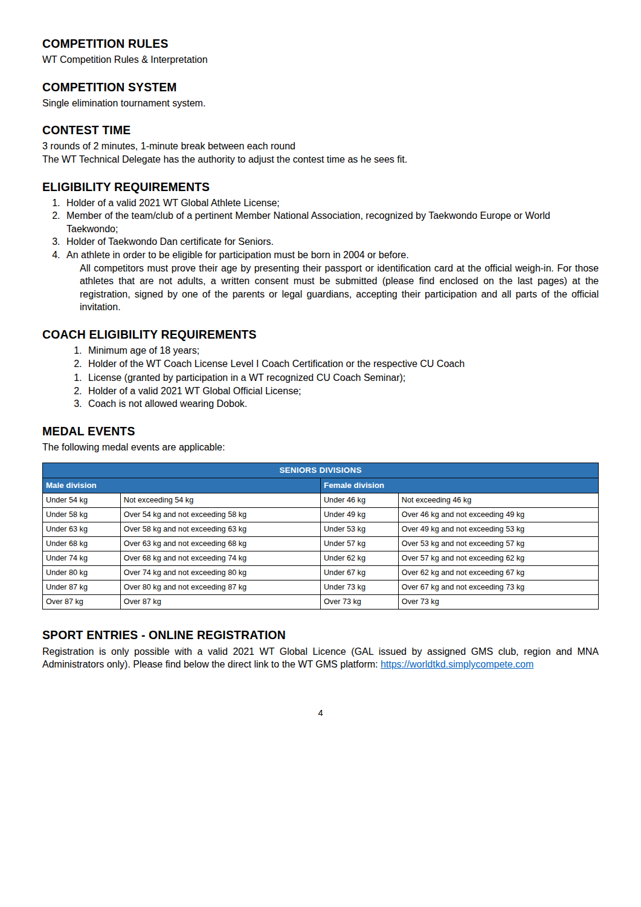COMPETITION RULES
WT Competition Rules & Interpretation
COMPETITION SYSTEM
Single elimination tournament system.
CONTEST TIME
3 rounds of 2 minutes, 1-minute break between each round
The WT Technical Delegate has the authority to adjust the contest time as he sees fit.
ELIGIBILITY REQUIREMENTS
Holder of a valid 2021 WT Global Athlete License;
Member of the team/club of a pertinent Member National Association, recognized by Taekwondo Europe or World Taekwondo;
Holder of Taekwondo Dan certificate for Seniors.
An athlete in order to be eligible for participation must be born in 2004 or before.
All competitors must prove their age by presenting their passport or identification card at the official weigh-in. For those athletes that are not adults, a written consent must be submitted (please find enclosed on the last pages) at the registration, signed by one of the parents or legal guardians, accepting their participation and all parts of the official invitation.
COACH ELIGIBILITY REQUIREMENTS
Minimum age of 18 years;
Holder of the WT Coach License Level I Coach Certification or the respective CU Coach
License (granted by participation in a WT recognized CU Coach Seminar);
Holder of a valid 2021 WT Global Official License;
Coach is not allowed wearing Dobok.
MEDAL EVENTS
The following medal events are applicable:
| SENIORS DIVISIONS |
| --- |
| Male division | Female division |
| Under 54 kg | Not exceeding 54 kg | Under 46 kg | Not exceeding 46 kg |
| Under 58 kg | Over 54 kg and not exceeding 58 kg | Under 49 kg | Over 46 kg and not exceeding 49 kg |
| Under 63 kg | Over 58 kg and not exceeding 63 kg | Under 53 kg | Over 49 kg and not exceeding 53 kg |
| Under 68 kg | Over 63 kg and not exceeding 68 kg | Under 57 kg | Over 53 kg and not exceeding 57 kg |
| Under 74 kg | Over 68 kg and not exceeding 74 kg | Under 62 kg | Over 57 kg and not exceeding 62 kg |
| Under 80 kg | Over 74 kg and not exceeding 80 kg | Under 67 kg | Over 62 kg and not exceeding 67 kg |
| Under 87 kg | Over 80 kg and not exceeding 87 kg | Under 73 kg | Over 67 kg and not exceeding 73 kg |
| Over 87 kg | Over 87 kg | Over 73 kg | Over 73 kg |
SPORT ENTRIES - ONLINE REGISTRATION
Registration is only possible with a valid 2021 WT Global Licence (GAL issued by assigned GMS club, region and MNA Administrators only). Please find below the direct link to the WT GMS platform: https://worldtkd.simplycompete.com
4